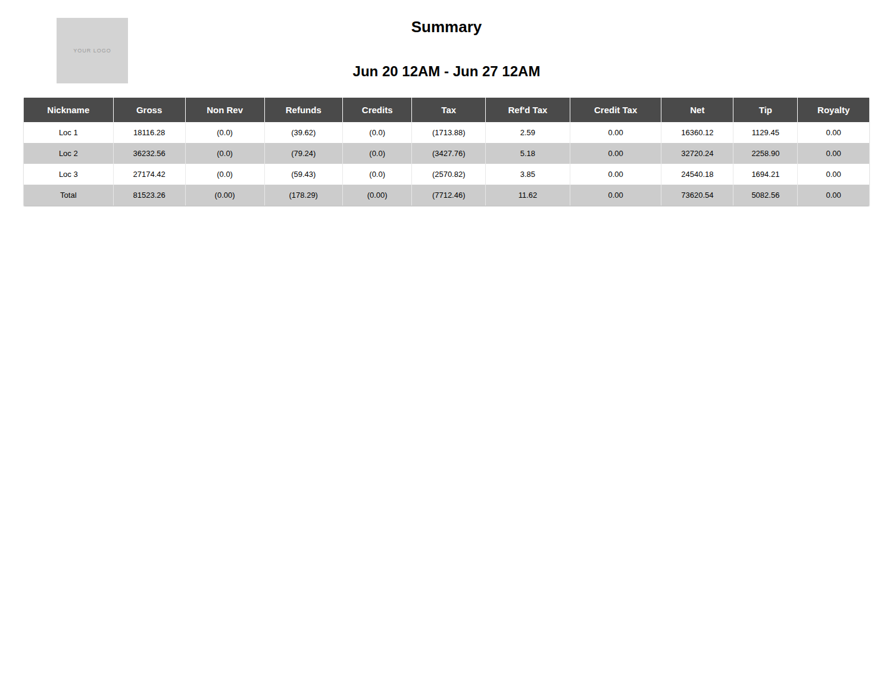YOUR LOGO
Summary
Jun 20 12AM - Jun 27 12AM
| Nickname | Gross | Non Rev | Refunds | Credits | Tax | Ref'd Tax | Credit Tax | Net | Tip | Royalty |
| --- | --- | --- | --- | --- | --- | --- | --- | --- | --- | --- |
| Loc 1 | 18116.28 | (0.0) | (39.62) | (0.0) | (1713.88) | 2.59 | 0.00 | 16360.12 | 1129.45 | 0.00 |
| Loc 2 | 36232.56 | (0.0) | (79.24) | (0.0) | (3427.76) | 5.18 | 0.00 | 32720.24 | 2258.90 | 0.00 |
| Loc 3 | 27174.42 | (0.0) | (59.43) | (0.0) | (2570.82) | 3.85 | 0.00 | 24540.18 | 1694.21 | 0.00 |
| Total | 81523.26 | (0.00) | (178.29) | (0.00) | (7712.46) | 11.62 | 0.00 | 73620.54 | 5082.56 | 0.00 |